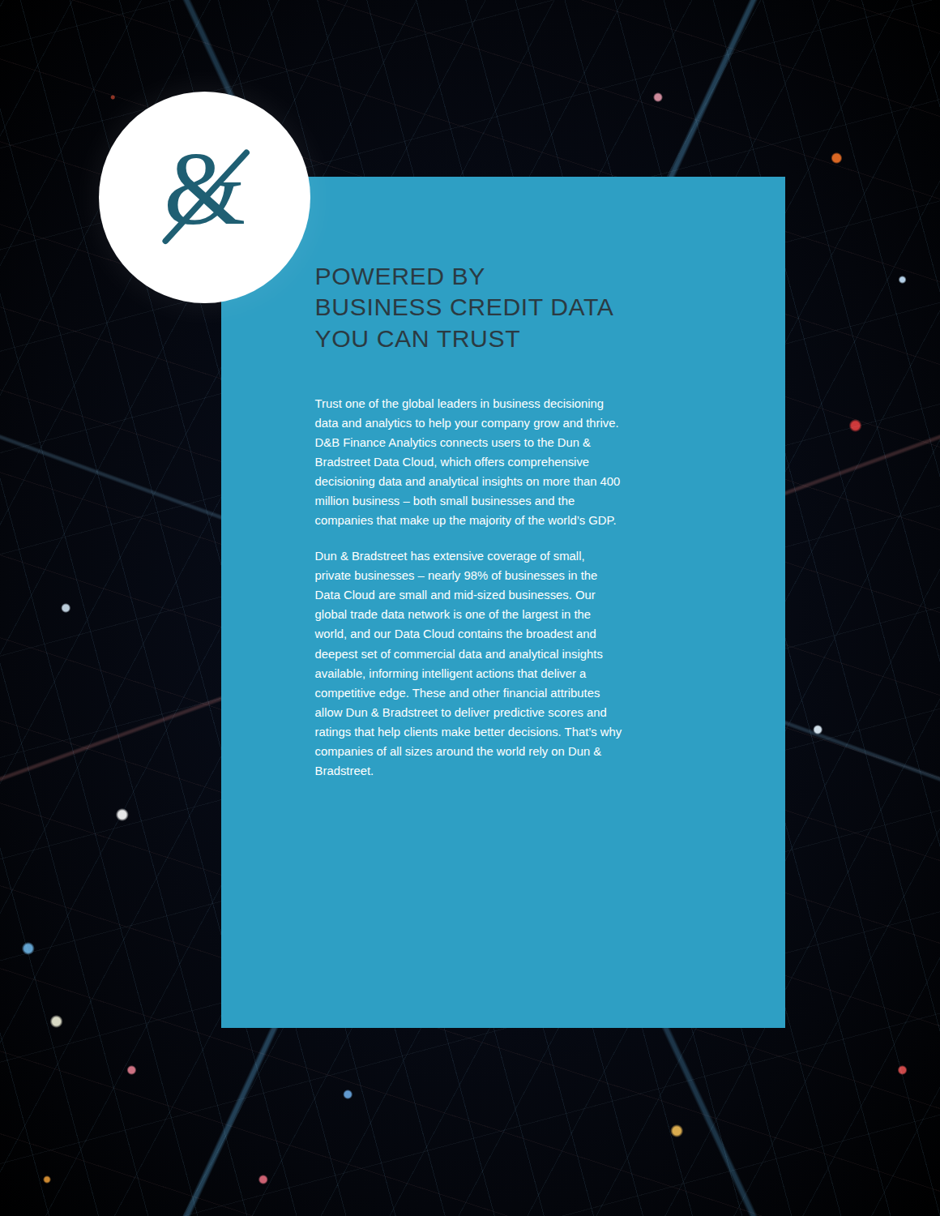&
Powered by
Business Credit Data
You Can Trust
Trust one of the global leaders in business decisioning data and analytics to help your company grow and thrive. D&B Finance Analytics connects users to the Dun & Bradstreet Data Cloud, which offers comprehensive decisioning data and analytical insights on more than 400 million business – both small businesses and the companies that make up the majority of the world’s GDP.
Dun & Bradstreet has extensive coverage of small, private businesses – nearly 98% of businesses in the Data Cloud are small and mid-sized businesses. Our global trade data network is one of the largest in the world, and our Data Cloud contains the broadest and deepest set of commercial data and analytical insights available, informing intelligent actions that deliver a competitive edge. These and other financial attributes allow Dun & Bradstreet to deliver predictive scores and ratings that help clients make better decisions. That’s why companies of all sizes around the world rely on Dun & Bradstreet.